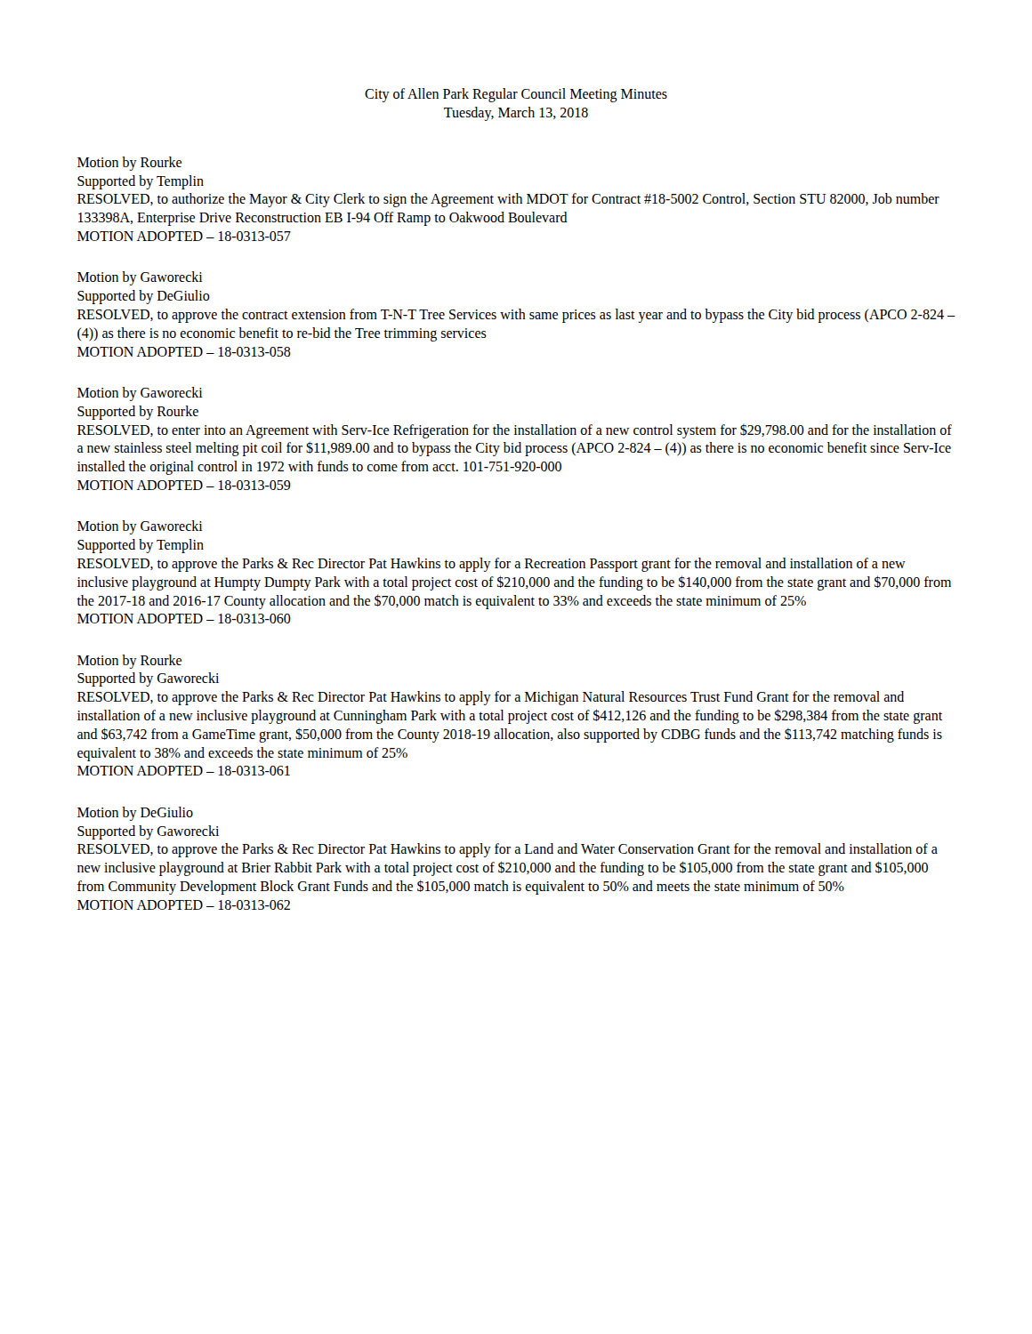City of Allen Park Regular Council Meeting Minutes
Tuesday, March 13, 2018
Motion by Rourke
Supported by Templin
RESOLVED, to authorize the Mayor & City Clerk to sign the Agreement with MDOT for Contract #18-5002 Control, Section STU 82000, Job number 133398A, Enterprise Drive Reconstruction EB I-94 Off Ramp to Oakwood Boulevard
MOTION ADOPTED – 18-0313-057
Motion by Gaworecki
Supported by DeGiulio
RESOLVED, to approve the contract extension from T-N-T Tree Services with same prices as last year and to bypass the City bid process (APCO 2-824 – (4)) as there is no economic benefit to re-bid the Tree trimming services
MOTION ADOPTED – 18-0313-058
Motion by Gaworecki
Supported by Rourke
RESOLVED, to enter into an Agreement with Serv-Ice Refrigeration for the installation of a new control system for $29,798.00 and for the installation of a new stainless steel melting pit coil for $11,989.00 and to bypass the City bid process (APCO 2-824 – (4)) as there is no economic benefit since Serv-Ice installed the original control in 1972 with funds to come from acct. 101-751-920-000
MOTION ADOPTED – 18-0313-059
Motion by Gaworecki
Supported by Templin
RESOLVED, to approve the Parks & Rec Director Pat Hawkins to apply for a Recreation Passport grant for the removal and installation of a new inclusive playground at Humpty Dumpty Park with a total project cost of $210,000 and the funding to be $140,000 from the state grant and $70,000 from the 2017-18 and 2016-17 County allocation and the $70,000 match is equivalent to 33% and exceeds the state minimum of 25%
MOTION ADOPTED – 18-0313-060
Motion by Rourke
Supported by Gaworecki
RESOLVED, to approve the Parks & Rec Director Pat Hawkins to apply for a Michigan Natural Resources Trust Fund Grant for the removal and installation of a new inclusive playground at Cunningham Park with a total project cost of $412,126 and the funding to be $298,384 from the state grant and $63,742 from a GameTime grant, $50,000 from the County 2018-19 allocation, also supported by CDBG funds and the $113,742 matching funds is equivalent to 38% and exceeds the state minimum of 25%
MOTION ADOPTED – 18-0313-061
Motion by DeGiulio
Supported by Gaworecki
RESOLVED, to approve the Parks & Rec Director Pat Hawkins to apply for a Land and Water Conservation Grant for the removal and installation of a new inclusive playground at Brier Rabbit Park with a total project cost of $210,000 and the funding to be $105,000 from the state grant and $105,000 from Community Development Block Grant Funds and the $105,000 match is equivalent to 50% and meets the state minimum of 50%
MOTION ADOPTED – 18-0313-062